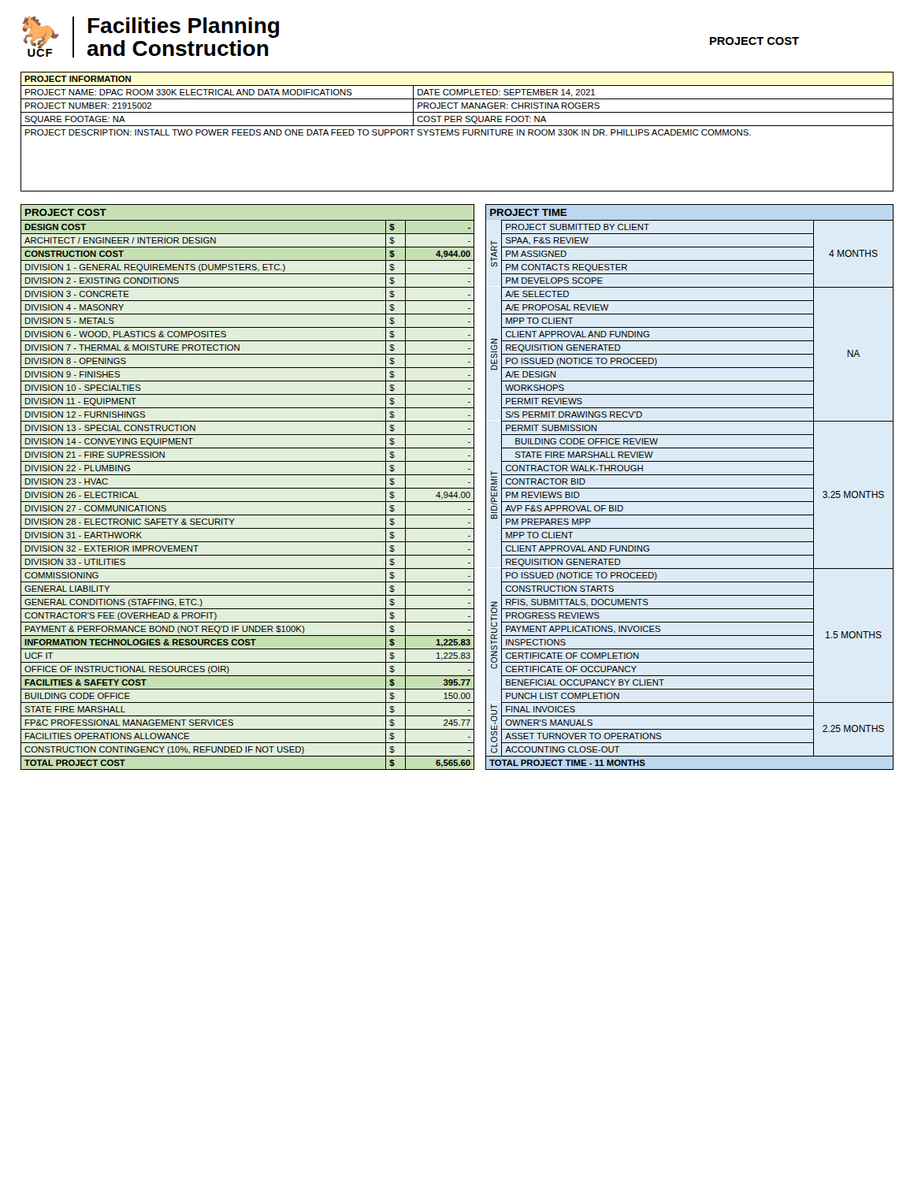🐎 UCF
Facilities Planning
and Construction
PROJECT COST
| PROJECT INFORMATION |
| PROJECT NAME: DPAC ROOM 330K ELECTRICAL AND DATA MODIFICATIONS | DATE COMPLETED: SEPTEMBER 14, 2021 |
| PROJECT NUMBER: 21915002 | PROJECT MANAGER: CHRISTINA ROGERS |
| SQUARE FOOTAGE: NA | COST PER SQUARE FOOT: NA |
| PROJECT DESCRIPTION: INSTALL TWO POWER FEEDS AND ONE DATA FEED TO SUPPORT SYSTEMS FURNITURE IN ROOM 330K IN DR. PHILLIPS ACADEMIC COMMONS. |
| PROJECT COST |
| DESIGN COST | $ | - |
| ARCHITECT / ENGINEER / INTERIOR DESIGN | $ | - |
| CONSTRUCTION COST | $ | 4,944.00 |
| DIVISION 1 - GENERAL REQUIREMENTS (DUMPSTERS, ETC.) | $ | - |
| DIVISION 2 - EXISTING CONDITIONS | $ | - |
| DIVISION 3 - CONCRETE | $ | - |
| DIVISION 4 - MASONRY | $ | - |
| DIVISION 5 - METALS | $ | - |
| DIVISION 6 - WOOD, PLASTICS & COMPOSITES | $ | - |
| DIVISION 7 - THERMAL & MOISTURE PROTECTION | $ | - |
| DIVISION 8 - OPENINGS | $ | - |
| DIVISION 9 - FINISHES | $ | - |
| DIVISION 10 - SPECIALTIES | $ | - |
| DIVISION 11 - EQUIPMENT | $ | - |
| DIVISION 12 - FURNISHINGS | $ | - |
| DIVISION 13 - SPECIAL CONSTRUCTION | $ | - |
| DIVISION 14 - CONVEYING EQUIPMENT | $ | - |
| DIVISION 21 - FIRE SUPRESSION | $ | - |
| DIVISION 22 - PLUMBING | $ | - |
| DIVISION 23 - HVAC | $ | - |
| DIVISION 26 - ELECTRICAL | $ | 4,944.00 |
| DIVISION 27 - COMMUNICATIONS | $ | - |
| DIVISION 28 - ELECTRONIC SAFETY & SECURITY | $ | - |
| DIVISION 31 - EARTHWORK | $ | - |
| DIVISION 32 - EXTERIOR IMPROVEMENT | $ | - |
| DIVISION 33 - UTILITIES | $ | - |
| COMMISSIONING | $ | - |
| GENERAL LIABILITY | $ | - |
| GENERAL CONDITIONS (STAFFING, ETC.) | $ | - |
| CONTRACTOR'S FEE (OVERHEAD & PROFIT) | $ | - |
| PAYMENT & PERFORMANCE BOND (NOT REQ'D IF UNDER $100K) | $ | - |
| INFORMATION TECHNOLOGIES & RESOURCES COST | $ | 1,225.83 |
| UCF IT | $ | 1,225.83 |
| OFFICE OF INSTRUCTIONAL RESOURCES (OIR) | $ | - |
| FACILITIES & SAFETY COST | $ | 395.77 |
| BUILDING CODE OFFICE | $ | 150.00 |
| STATE FIRE MARSHALL | $ | - |
| FP&C PROFESSIONAL MANAGEMENT SERVICES | $ | 245.77 |
| FACILITIES OPERATIONS ALLOWANCE | $ | - |
| CONSTRUCTION CONTINGENCY (10%, REFUNDED IF NOT USED) | $ | - |
| TOTAL PROJECT COST | $ | 6,565.60 |
| PROJECT TIME |
| START | PROJECT SUBMITTED BY CLIENT | 4 MONTHS |
| SPAA, F&S REVIEW |
| PM ASSIGNED |
| PM CONTACTS REQUESTER |
| PM DEVELOPS SCOPE |
| DESIGN | A/E SELECTED | NA |
| A/E PROPOSAL REVIEW |
| MPP TO CLIENT |
| CLIENT APPROVAL AND FUNDING |
| REQUISITION GENERATED |
| PO ISSUED (NOTICE TO PROCEED) |
| A/E DESIGN |
| WORKSHOPS |
| PERMIT REVIEWS |
| S/S PERMIT DRAWINGS RECV'D |
| BID/PERMIT | PERMIT SUBMISSION | 3.25 MONTHS |
| BUILDING CODE OFFICE REVIEW |
| STATE FIRE MARSHALL REVIEW |
| CONTRACTOR WALK-THROUGH |
| CONTRACTOR BID |
| PM REVIEWS BID |
| AVP F&S APPROVAL OF BID |
| PM PREPARES MPP |
| MPP TO CLIENT |
| CLIENT APPROVAL AND FUNDING |
| REQUISITION GENERATED |
| CONSTRUCTION | PO ISSUED (NOTICE TO PROCEED) | 1.5 MONTHS |
| CONSTRUCTION STARTS |
| RFIS, SUBMITTALS, DOCUMENTS |
| PROGRESS REVIEWS |
| PAYMENT APPLICATIONS, INVOICES |
| INSPECTIONS |
| CERTIFICATE OF COMPLETION |
| CERTIFICATE OF OCCUPANCY |
| BENEFICIAL OCCUPANCY BY CLIENT |
| PUNCH LIST COMPLETION |
| CLOSE-OUT | FINAL INVOICES | 2.25 MONTHS |
| OWNER'S MANUALS |
| ASSET TURNOVER TO OPERATIONS |
| ACCOUNTING CLOSE-OUT |
| TOTAL PROJECT TIME - 11 MONTHS |